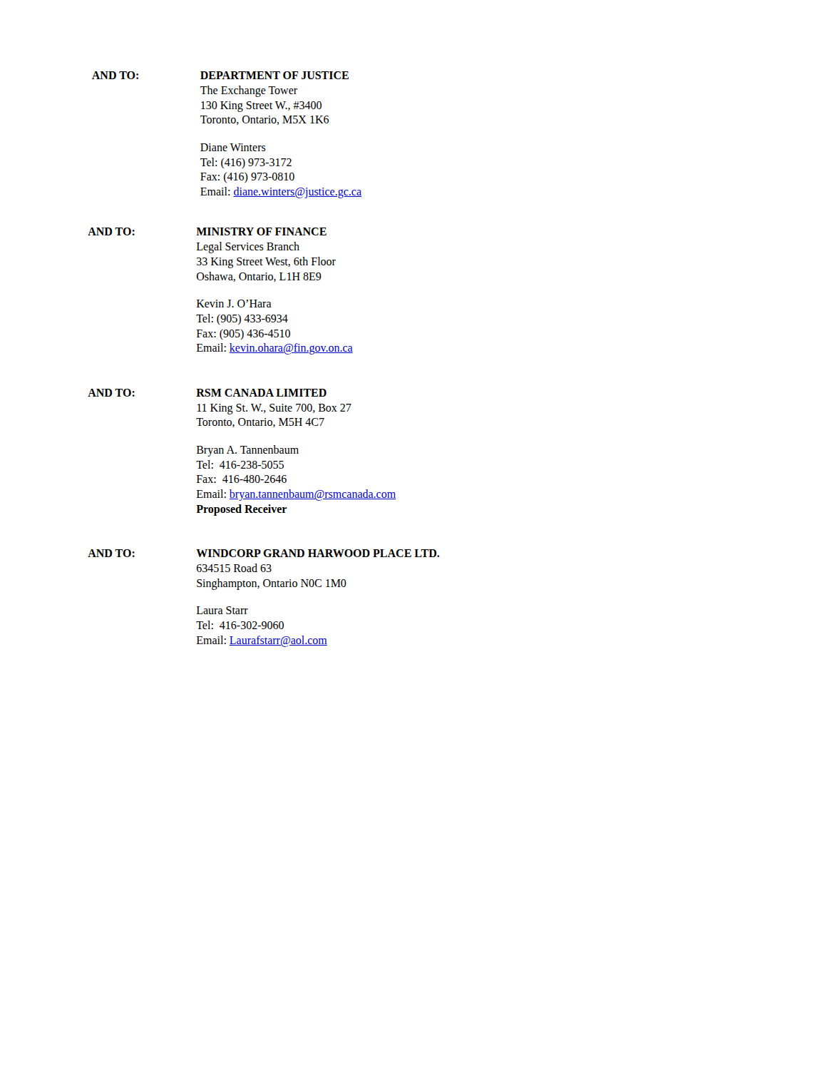AND TO:
DEPARTMENT OF JUSTICE
The Exchange Tower
130 King Street W., #3400
Toronto, Ontario, M5X 1K6
Diane Winters
Tel: (416) 973-3172
Fax: (416) 973-0810
Email: diane.winters@justice.gc.ca
AND TO:
MINISTRY OF FINANCE
Legal Services Branch
33 King Street West, 6th Floor
Oshawa, Ontario, L1H 8E9
Kevin J. O’Hara
Tel: (905) 433-6934
Fax: (905) 436-4510
Email: kevin.ohara@fin.gov.on.ca
AND TO:
RSM CANADA LIMITED
11 King St. W., Suite 700, Box 27
Toronto, Ontario, M5H 4C7
Bryan A. Tannenbaum
Tel: 416-238-5055
Fax: 416-480-2646
Email: bryan.tannenbaum@rsmcanada.com
Proposed Receiver
AND TO:
WINDCORP GRAND HARWOOD PLACE LTD.
634515 Road 63
Singhampton, Ontario N0C 1M0
Laura Starr
Tel: 416-302-9060
Email: Laurafstarr@aol.com